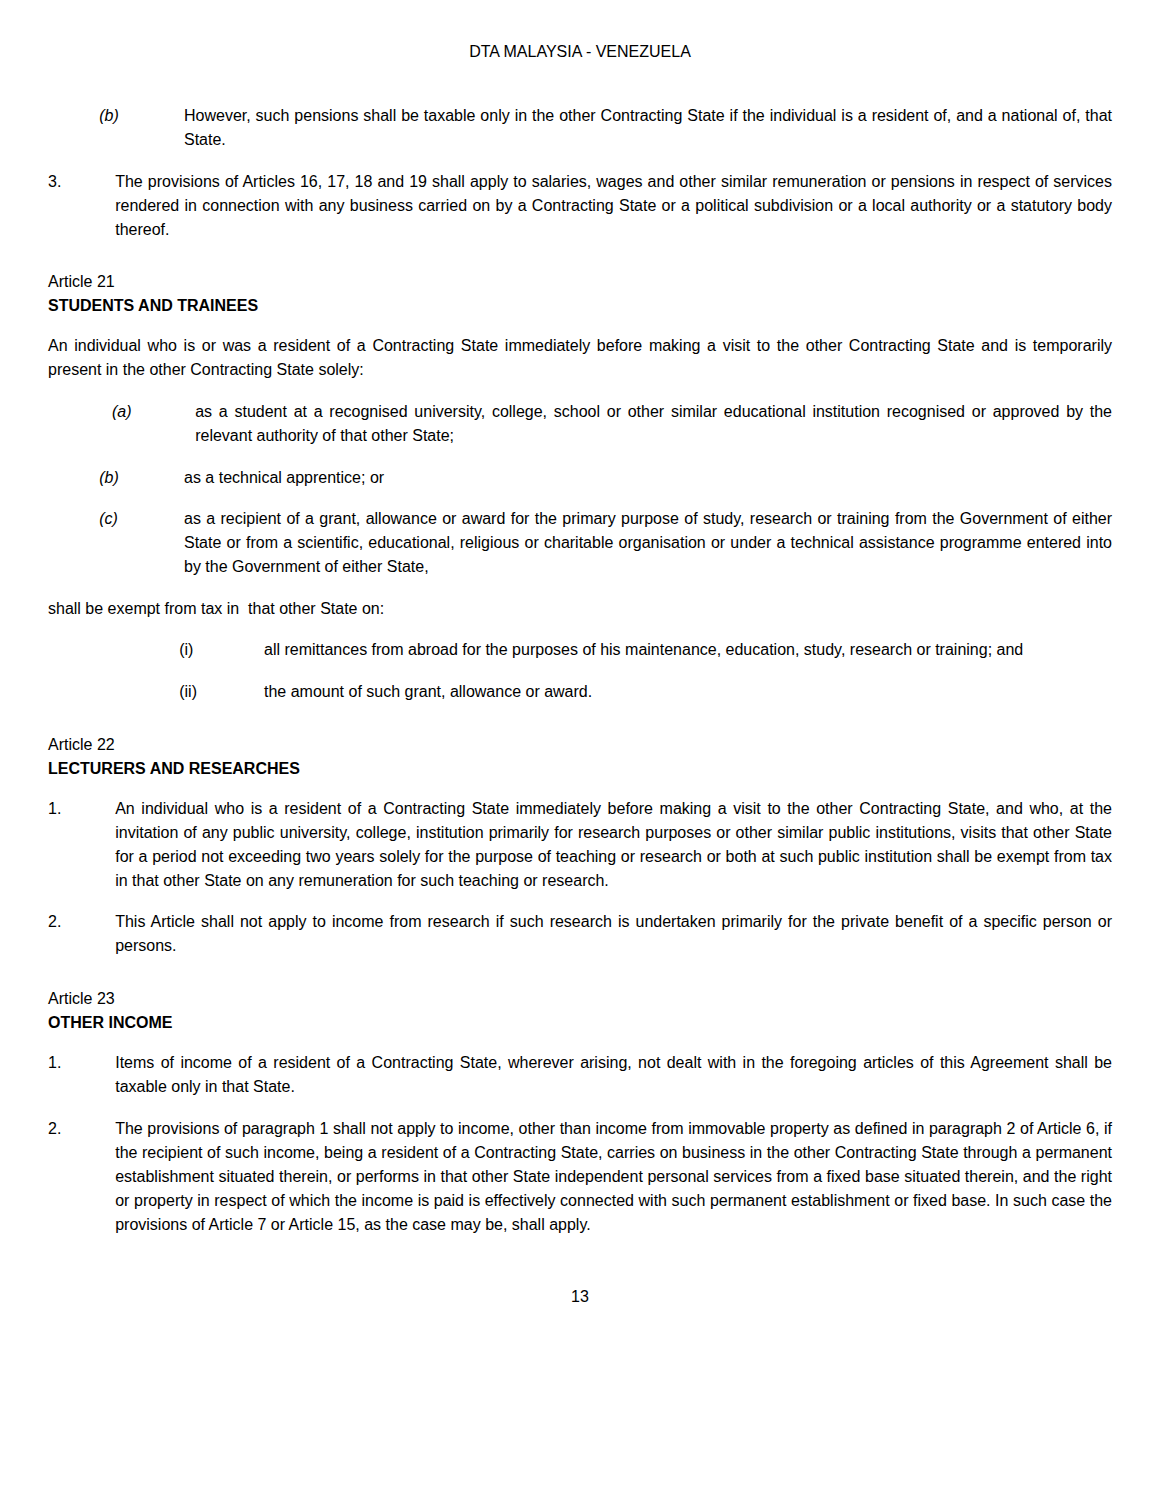DTA MALAYSIA - VENEZUELA
(b) However, such pensions shall be taxable only in the other Contracting State if the individual is a resident of, and a national of, that State.
3. The provisions of Articles 16, 17, 18 and 19 shall apply to salaries, wages and other similar remuneration or pensions in respect of services rendered in connection with any business carried on by a Contracting State or a political subdivision or a local authority or a statutory body thereof.
Article 21 Students and Trainees
An individual who is or was a resident of a Contracting State immediately before making a visit to the other Contracting State and is temporarily present in the other Contracting State solely:
(a) as a student at a recognised university, college, school or other similar educational institution recognised or approved by the relevant authority of that other State;
(b) as a technical apprentice; or
(c) as a recipient of a grant, allowance or award for the primary purpose of study, research or training from the Government of either State or from a scientific, educational, religious or charitable organisation or under a technical assistance programme entered into by the Government of either State,
shall be exempt from tax in that other State on:
(i) all remittances from abroad for the purposes of his maintenance, education, study, research or training; and
(ii) the amount of such grant, allowance or award.
Article 22 Lecturers and Researches
1. An individual who is a resident of a Contracting State immediately before making a visit to the other Contracting State, and who, at the invitation of any public university, college, institution primarily for research purposes or other similar public institutions, visits that other State for a period not exceeding two years solely for the purpose of teaching or research or both at such public institution shall be exempt from tax in that other State on any remuneration for such teaching or research.
2. This Article shall not apply to income from research if such research is undertaken primarily for the private benefit of a specific person or persons.
Article 23 Other Income
1. Items of income of a resident of a Contracting State, wherever arising, not dealt with in the foregoing articles of this Agreement shall be taxable only in that State.
2. The provisions of paragraph 1 shall not apply to income, other than income from immovable property as defined in paragraph 2 of Article 6, if the recipient of such income, being a resident of a Contracting State, carries on business in the other Contracting State through a permanent establishment situated therein, or performs in that other State independent personal services from a fixed base situated therein, and the right or property in respect of which the income is paid is effectively connected with such permanent establishment or fixed base. In such case the provisions of Article 7 or Article 15, as the case may be, shall apply.
13